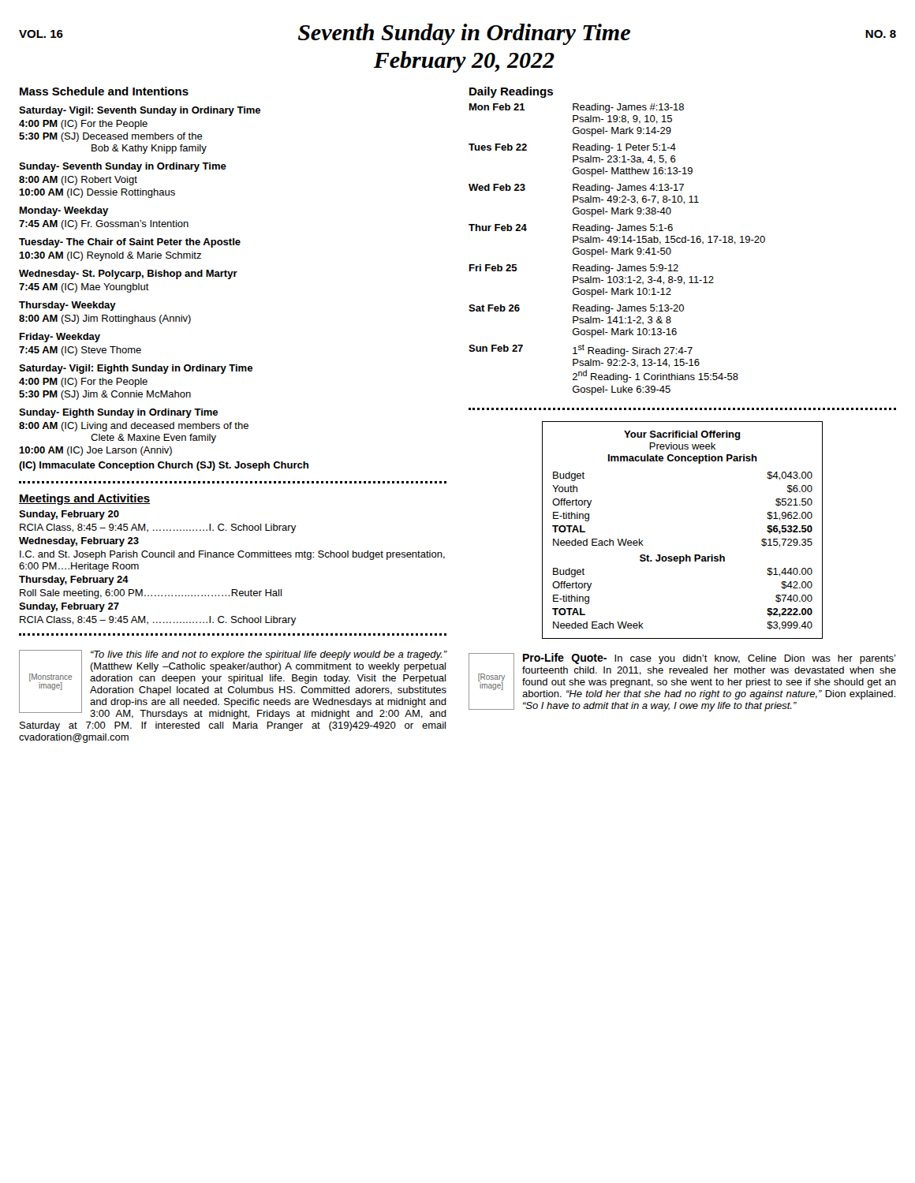VOL. 16
Seventh Sunday in Ordinary Time
February 20, 2022
NO. 8
Mass Schedule and Intentions
Saturday- Vigil: Seventh Sunday in Ordinary Time
4:00 PM (IC) For the People
5:30 PM (SJ) Deceased members of the Bob & Kathy Knipp family
Sunday- Seventh Sunday in Ordinary Time
8:00 AM (IC) Robert Voigt
10:00 AM (IC) Dessie Rottinghaus
Monday- Weekday
7:45 AM (IC) Fr. Gossman’s Intention
Tuesday- The Chair of Saint Peter the Apostle
10:30 AM (IC) Reynold & Marie Schmitz
Wednesday- St. Polycarp, Bishop and Martyr
7:45 AM (IC) Mae Youngblut
Thursday- Weekday
8:00 AM (SJ) Jim Rottinghaus (Anniv)
Friday- Weekday
7:45 AM (IC) Steve Thome
Saturday- Vigil: Eighth Sunday in Ordinary Time
4:00 PM (IC) For the People
5:30 PM (SJ) Jim & Connie McMahon
Sunday- Eighth Sunday in Ordinary Time
8:00 AM (IC) Living and deceased members of the Clete & Maxine Even family
10:00 AM (IC) Joe Larson (Anniv)
(IC) Immaculate Conception Church (SJ) St. Joseph Church
Meetings and Activities
Sunday, February 20
RCIA Class, 8:45 – 9:45 AM, ………..……I. C. School Library
Wednesday, February 23
I.C. and St. Joseph Parish Council and Finance Committees mtg: School budget presentation, 6:00 PM….Heritage Room
Thursday, February 24
Roll Sale meeting, 6:00 PM…………..…………Reuter Hall
Sunday, February 27
RCIA Class, 8:45 – 9:45 AM, ………..……I. C. School Library
[Monstrance image]
“To live this life and not to explore the spiritual life deeply would be a tragedy.” (Matthew Kelly –Catholic speaker/author) A commitment to weekly perpetual adoration can deepen your spiritual life. Begin today. Visit the Perpetual Adoration Chapel located at Columbus HS. Committed adorers, substitutes and drop-ins are all needed. Specific needs are Wednesdays at midnight and 3:00 AM, Thursdays at midnight, Fridays at midnight and 2:00 AM, and Saturday at 7:00 PM. If interested call Maria Pranger at (319)429-4920 or email cvadoration@gmail.com
Daily Readings
| Mon Feb 21 | Reading- James #:13-18 Psalm- 19:8, 9, 10, 15 Gospel- Mark 9:14-29 |
| Tues Feb 22 | Reading- 1 Peter 5:1-4 Psalm- 23:1-3a, 4, 5, 6 Gospel- Matthew 16:13-19 |
| Wed Feb 23 | Reading- James 4:13-17 Psalm- 49:2-3, 6-7, 8-10, 11 Gospel- Mark 9:38-40 |
| Thur Feb 24 | Reading- James 5:1-6 Psalm- 49:14-15ab, 15cd-16, 17-18, 19-20 Gospel- Mark 9:41-50 |
| Fri Feb 25 | Reading- James 5:9-12 Psalm- 103:1-2, 3-4, 8-9, 11-12 Gospel- Mark 10:1-12 |
| Sat Feb 26 | Reading- James 5:13-20 Psalm- 141:1-2, 3 & 8 Gospel- Mark 10:13-16 |
| Sun Feb 27 | 1 st Reading- Sirach 27:4-7 Psalm- 92:2-3, 13-14, 15-16 2 nd Reading- 1 Corinthians 15:54-58 Gospel- Luke 6:39-45 |
Your Sacrificial Offering
Previous week
Immaculate Conception Parish
| Budget | $4,043.00 |
| Youth | $6.00 |
| Offertory | $521.50 |
| E-tithing | $1,962.00 |
| TOTAL | $6,532.50 |
| Needed Each Week | $15,729.35 |
| St. Joseph Parish |
| Budget | $1,440.00 |
| Offertory | $42.00 |
| E-tithing | $740.00 |
| TOTAL | $2,222.00 |
| Needed Each Week | $3,999.40 |
[Rosary image]
Pro-Life Quote- In case you didn’t know, Celine Dion was her parents’ fourteenth child. In 2011, she revealed her mother was devastated when she found out she was pregnant, so she went to her priest to see if she should get an abortion. “He told her that she had no right to go against nature,” Dion explained. “So I have to admit that in a way, I owe my life to that priest.”